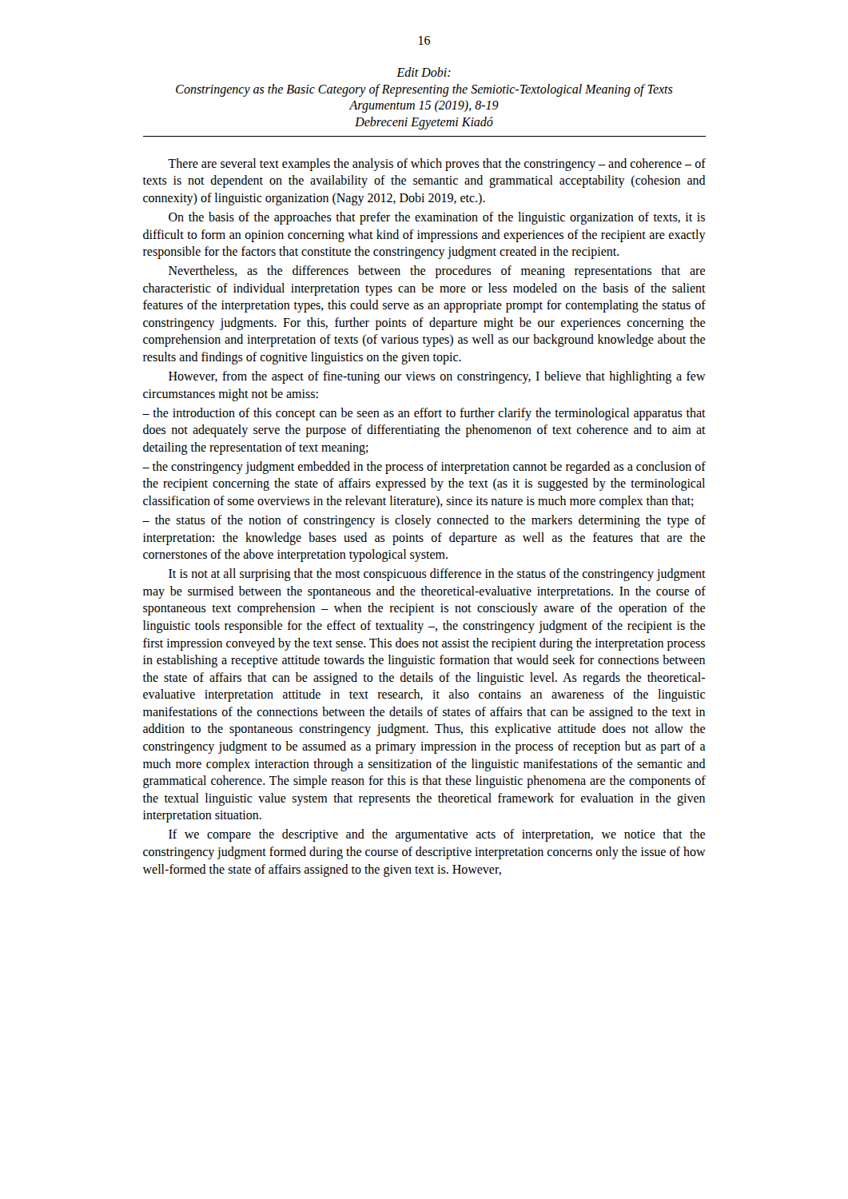16
Edit Dobi: Constringency as the Basic Category of Representing the Semiotic-Textological Meaning of Texts Argumentum 15 (2019), 8-19 Debreceni Egyetemi Kiadó
There are several text examples the analysis of which proves that the constringency – and coherence – of texts is not dependent on the availability of the semantic and grammatical acceptability (cohesion and connexity) of linguistic organization (Nagy 2012, Dobi 2019, etc.).
On the basis of the approaches that prefer the examination of the linguistic organization of texts, it is difficult to form an opinion concerning what kind of impressions and experiences of the recipient are exactly responsible for the factors that constitute the constringency judgment created in the recipient.
Nevertheless, as the differences between the procedures of meaning representations that are characteristic of individual interpretation types can be more or less modeled on the basis of the salient features of the interpretation types, this could serve as an appropriate prompt for contemplating the status of constringency judgments. For this, further points of departure might be our experiences concerning the comprehension and interpretation of texts (of various types) as well as our background knowledge about the results and findings of cognitive linguistics on the given topic.
However, from the aspect of fine-tuning our views on constringency, I believe that highlighting a few circumstances might not be amiss:
the introduction of this concept can be seen as an effort to further clarify the terminological apparatus that does not adequately serve the purpose of differentiating the phenomenon of text coherence and to aim at detailing the representation of text meaning;
the constringency judgment embedded in the process of interpretation cannot be regarded as a conclusion of the recipient concerning the state of affairs expressed by the text (as it is suggested by the terminological classification of some overviews in the relevant literature), since its nature is much more complex than that;
the status of the notion of constringency is closely connected to the markers determining the type of interpretation: the knowledge bases used as points of departure as well as the features that are the cornerstones of the above interpretation typological system.
It is not at all surprising that the most conspicuous difference in the status of the constringency judgment may be surmised between the spontaneous and the theoretical-evaluative interpretations. In the course of spontaneous text comprehension – when the recipient is not consciously aware of the operation of the linguistic tools responsible for the effect of textuality –, the constringency judgment of the recipient is the first impression conveyed by the text sense. This does not assist the recipient during the interpretation process in establishing a receptive attitude towards the linguistic formation that would seek for connections between the state of affairs that can be assigned to the details of the linguistic level. As regards the theoretical-evaluative interpretation attitude in text research, it also contains an awareness of the linguistic manifestations of the connections between the details of states of affairs that can be assigned to the text in addition to the spontaneous constringency judgment. Thus, this explicative attitude does not allow the constringency judgment to be assumed as a primary impression in the process of reception but as part of a much more complex interaction through a sensitization of the linguistic manifestations of the semantic and grammatical coherence. The simple reason for this is that these linguistic phenomena are the components of the textual linguistic value system that represents the theoretical framework for evaluation in the given interpretation situation.
If we compare the descriptive and the argumentative acts of interpretation, we notice that the constringency judgment formed during the course of descriptive interpretation concerns only the issue of how well-formed the state of affairs assigned to the given text is. However,